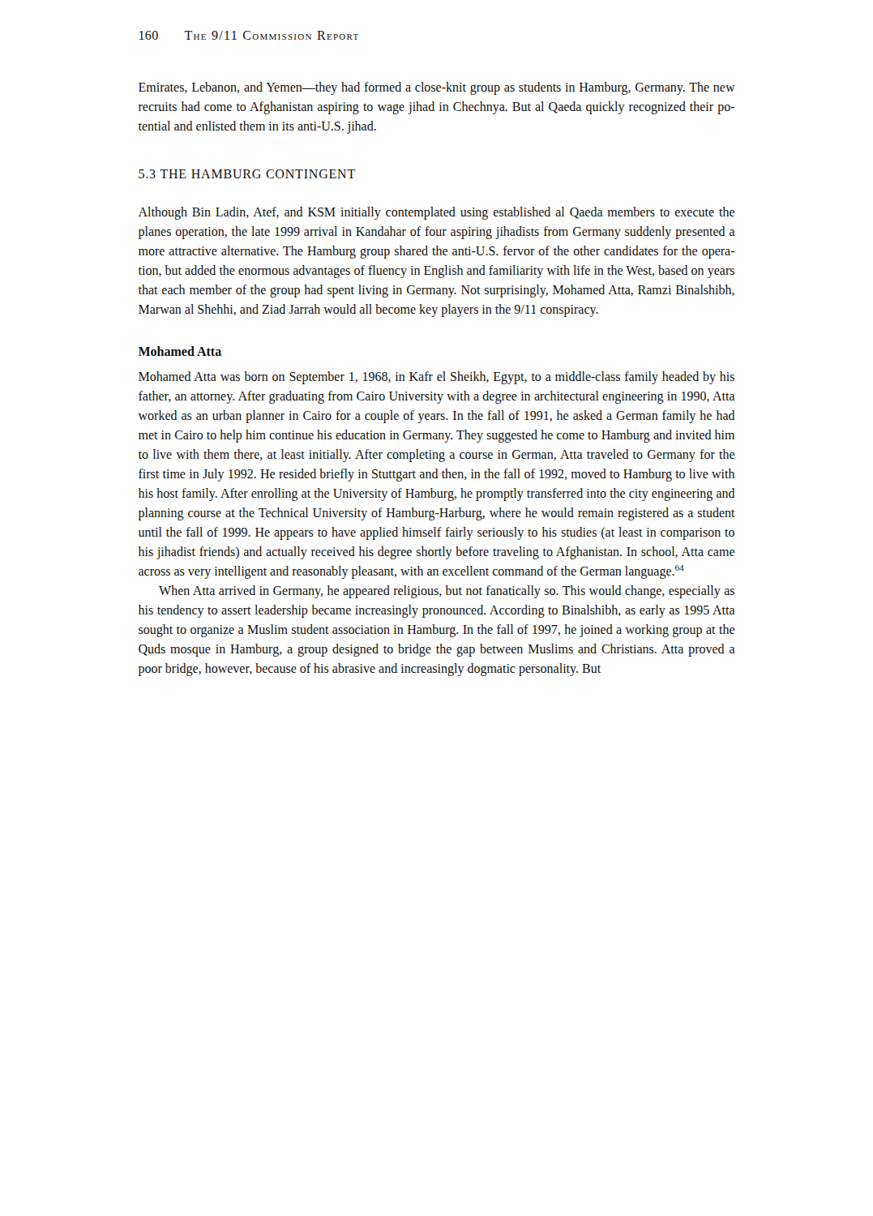160 The 9/11 Commission Report
Emirates, Lebanon, and Yemen—they had formed a close-knit group as students in Hamburg, Germany. The new recruits had come to Afghanistan aspiring to wage jihad in Chechnya. But al Qaeda quickly recognized their potential and enlisted them in its anti-U.S. jihad.
5.3 THE HAMBURG CONTINGENT
Although Bin Ladin, Atef, and KSM initially contemplated using established al Qaeda members to execute the planes operation, the late 1999 arrival in Kandahar of four aspiring jihadists from Germany suddenly presented a more attractive alternative. The Hamburg group shared the anti-U.S. fervor of the other candidates for the operation, but added the enormous advantages of fluency in English and familiarity with life in the West, based on years that each member of the group had spent living in Germany. Not surprisingly, Mohamed Atta, Ramzi Binalshibh, Marwan al Shehhi, and Ziad Jarrah would all become key players in the 9/11 conspiracy.
Mohamed Atta
Mohamed Atta was born on September 1, 1968, in Kafr el Sheikh, Egypt, to a middle-class family headed by his father, an attorney. After graduating from Cairo University with a degree in architectural engineering in 1990, Atta worked as an urban planner in Cairo for a couple of years. In the fall of 1991, he asked a German family he had met in Cairo to help him continue his education in Germany. They suggested he come to Hamburg and invited him to live with them there, at least initially. After completing a course in German, Atta traveled to Germany for the first time in July 1992. He resided briefly in Stuttgart and then, in the fall of 1992, moved to Hamburg to live with his host family. After enrolling at the University of Hamburg, he promptly transferred into the city engineering and planning course at the Technical University of Hamburg-Harburg, where he would remain registered as a student until the fall of 1999. He appears to have applied himself fairly seriously to his studies (at least in comparison to his jihadist friends) and actually received his degree shortly before traveling to Afghanistan. In school, Atta came across as very intelligent and reasonably pleasant, with an excellent command of the German language.64
When Atta arrived in Germany, he appeared religious, but not fanatically so. This would change, especially as his tendency to assert leadership became increasingly pronounced. According to Binalshibh, as early as 1995 Atta sought to organize a Muslim student association in Hamburg. In the fall of 1997, he joined a working group at the Quds mosque in Hamburg, a group designed to bridge the gap between Muslims and Christians. Atta proved a poor bridge, however, because of his abrasive and increasingly dogmatic personality. But